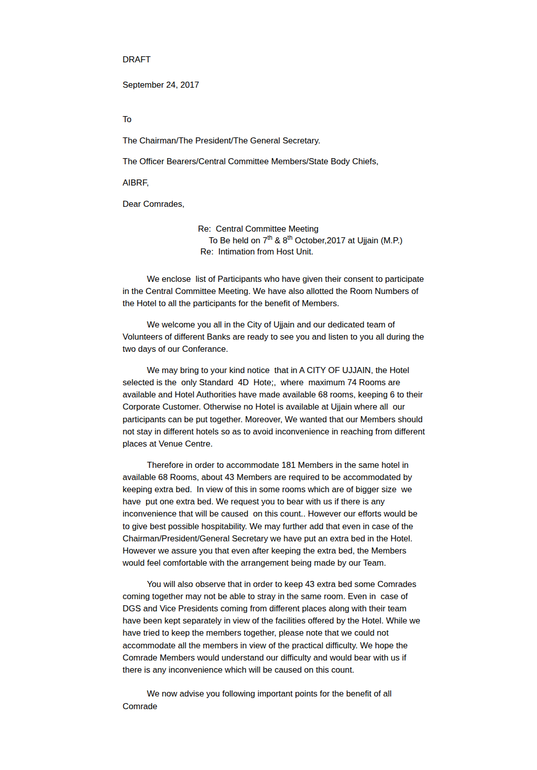DRAFT
September 24, 2017
To
The Chairman/The President/The General Secretary.
The Officer Bearers/Central Committee Members/State Body Chiefs,
AIBRF,
Dear Comrades,
Re: Central Committee Meeting To Be held on 7th & 8th October,2017 at Ujjain (M.P.) Re: Intimation from Host Unit.
We enclose list of Participants who have given their consent to participate in the Central Committee Meeting. We have also allotted the Room Numbers of the Hotel to all the participants for the benefit of Members.
We welcome you all in the City of Ujjain and our dedicated team of Volunteers of different Banks are ready to see you and listen to you all during the two days of our Conferance.
We may bring to your kind notice that in A CITY OF UJJAIN, the Hotel selected is the only Standard 4D Hote;, where maximum 74 Rooms are available and Hotel Authorities have made available 68 rooms, keeping 6 to their Corporate Customer. Otherwise no Hotel is available at Ujjain where all our participants can be put together. Moreover, We wanted that our Members should not stay in different hotels so as to avoid inconvenience in reaching from different places at Venue Centre.
Therefore in order to accommodate 181 Members in the same hotel in available 68 Rooms, about 43 Members are required to be accommodated by keeping extra bed. In view of this in some rooms which are of bigger size we have put one extra bed. We request you to bear with us if there is any inconvenience that will be caused on this count.. However our efforts would be to give best possible hospitability. We may further add that even in case of the Chairman/President/General Secretary we have put an extra bed in the Hotel. However we assure you that even after keeping the extra bed, the Members would feel comfortable with the arrangement being made by our Team.
You will also observe that in order to keep 43 extra bed some Comrades coming together may not be able to stray in the same room. Even in case of DGS and Vice Presidents coming from different places along with their team have been kept separately in view of the facilities offered by the Hotel. While we have tried to keep the members together, please note that we could not accommodate all the members in view of the practical difficulty. We hope the Comrade Members would understand our difficulty and would bear with us if there is any inconvenience which will be caused on this count.
We now advise you following important points for the benefit of all Comrade